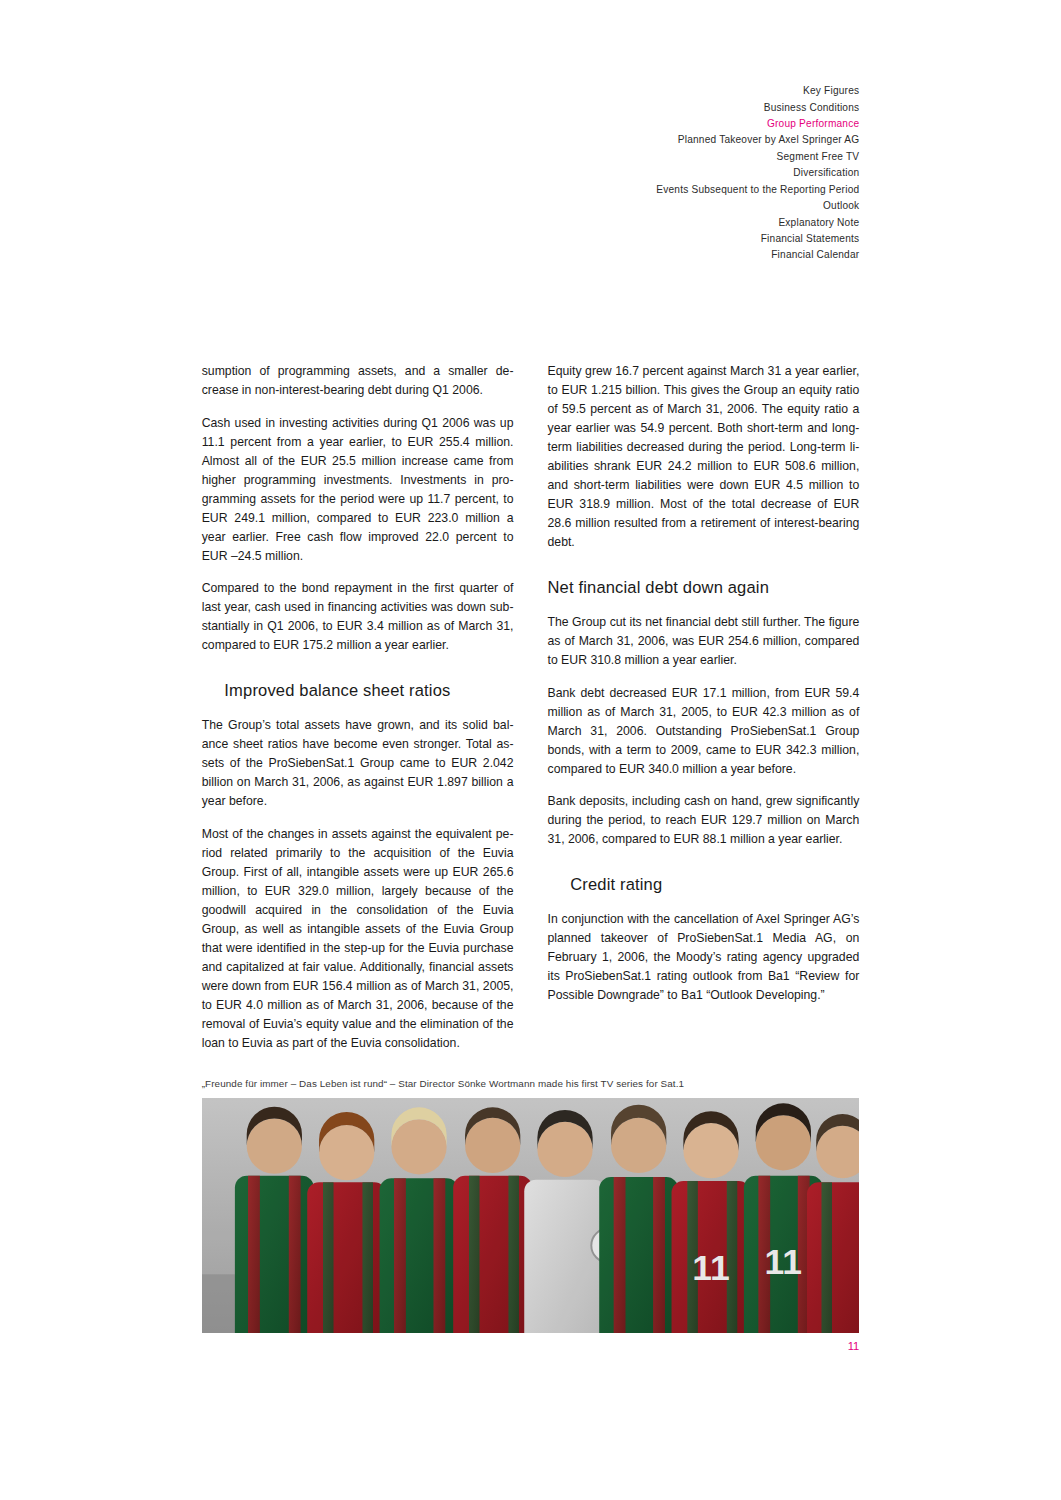Key Figures
Business Conditions
Group Performance
Planned Takeover by Axel Springer AG
Segment Free TV
Diversification
Events Subsequent to the Reporting Period
Outlook
Explanatory Note
Financial Statements
Financial Calendar
sumption of programming assets, and a smaller decrease in non-interest-bearing debt during Q1 2006.
Cash used in investing activities during Q1 2006 was up 11.1 percent from a year earlier, to EUR 255.4 million. Almost all of the EUR 25.5 million increase came from higher programming investments. Investments in programming assets for the period were up 11.7 percent, to EUR 249.1 million, compared to EUR 223.0 million a year earlier. Free cash flow improved 22.0 percent to EUR –24.5 million.
Compared to the bond repayment in the first quarter of last year, cash used in financing activities was down substantially in Q1 2006, to EUR 3.4 million as of March 31, compared to EUR 175.2 million a year earlier.
Improved balance sheet ratios
The Group’s total assets have grown, and its solid balance sheet ratios have become even stronger. Total assets of the ProSiebenSat.1 Group came to EUR 2.042 billion on March 31, 2006, as against EUR 1.897 billion a year before.
Most of the changes in assets against the equivalent period related primarily to the acquisition of the Euvia Group. First of all, intangible assets were up EUR 265.6 million, to EUR 329.0 million, largely because of the goodwill acquired in the consolidation of the Euvia Group, as well as intangible assets of the Euvia Group that were identified in the step-up for the Euvia purchase and capitalized at fair value. Additionally, financial assets were down from EUR 156.4 million as of March 31, 2005, to EUR 4.0 million as of March 31, 2006, because of the removal of Euvia’s equity value and the elimination of the loan to Euvia as part of the Euvia consolidation.
Equity grew 16.7 percent against March 31 a year earlier, to EUR 1.215 billion. This gives the Group an equity ratio of 59.5 percent as of March 31, 2006. The equity ratio a year earlier was 54.9 percent. Both short-term and long-term liabilities decreased during the period. Long-term liabilities shrank EUR 24.2 million to EUR 508.6 million, and short-term liabilities were down EUR 4.5 million to EUR 318.9 million. Most of the total decrease of EUR 28.6 million resulted from a retirement of interest-bearing debt.
Net financial debt down again
The Group cut its net financial debt still further. The figure as of March 31, 2006, was EUR 254.6 million, compared to EUR 310.8 million a year earlier.
Bank debt decreased EUR 17.1 million, from EUR 59.4 million as of March 31, 2005, to EUR 42.3 million as of March 31, 2006. Outstanding ProSiebenSat.1 Group bonds, with a term to 2009, came to EUR 342.3 million, compared to EUR 340.0 million a year before.
Bank deposits, including cash on hand, grew significantly during the period, to reach EUR 129.7 million on March 31, 2006, compared to EUR 88.1 million a year earlier.
Credit rating
In conjunction with the cancellation of Axel Springer AG’s planned takeover of ProSiebenSat.1 Media AG, on February 1, 2006, the Moody’s rating agency upgraded its ProSiebenSat.1 rating outlook from Ba1 “Review for Possible Downgrade” to Ba1 “Outlook Developing.”
„Freunde für immer – Das Leben ist rund“ – Star Director Sönke Wortmann made his first TV series for Sat.1
11 11
11